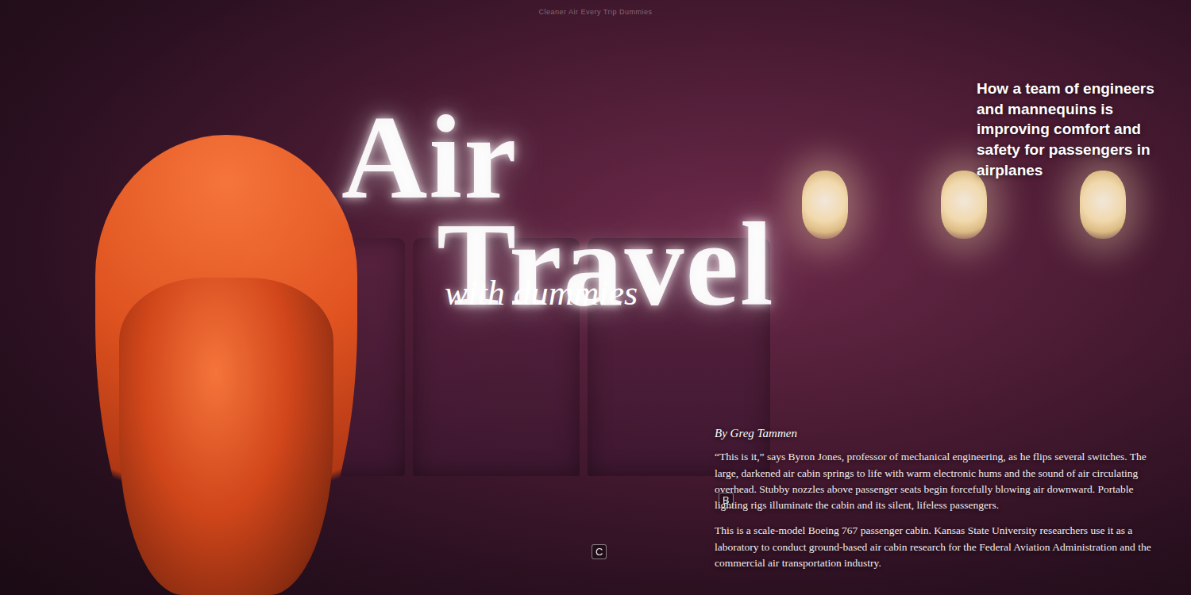Cleaner Air Every Trip Dummies
Air Travel
with dummies
How a team of engineers and mannequins is improving comfort and safety for passengers in airplanes
B C
By Greg Tammen
“This is it,” says Byron Jones, professor of mechanical engineering, as he flips several switches. The large, darkened air cabin springs to life with warm electronic hums and the sound of air circulating overhead. Stubby nozzles above passenger seats begin forcefully blowing air downward. Portable lighting rigs illuminate the cabin and its silent, lifeless passengers.
This is a scale-model Boeing 767 passenger cabin. Kansas State University researchers use it as a laboratory to conduct ground-based air cabin research for the Federal Aviation Administration and the commercial air transportation industry.